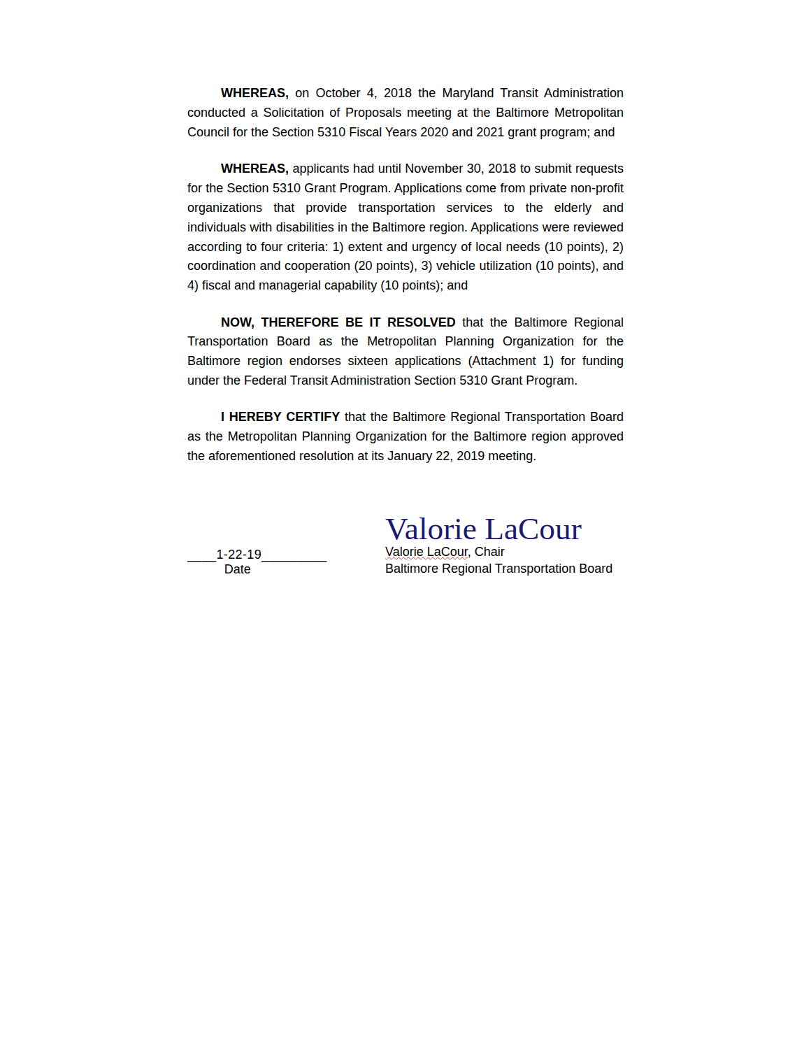WHEREAS, on October 4, 2018 the Maryland Transit Administration conducted a Solicitation of Proposals meeting at the Baltimore Metropolitan Council for the Section 5310 Fiscal Years 2020 and 2021 grant program; and
WHEREAS, applicants had until November 30, 2018 to submit requests for the Section 5310 Grant Program. Applications come from private non-profit organizations that provide transportation services to the elderly and individuals with disabilities in the Baltimore region. Applications were reviewed according to four criteria: 1) extent and urgency of local needs (10 points), 2) coordination and cooperation (20 points), 3) vehicle utilization (10 points), and 4) fiscal and managerial capability (10 points); and
NOW, THEREFORE BE IT RESOLVED that the Baltimore Regional Transportation Board as the Metropolitan Planning Organization for the Baltimore region endorses sixteen applications (Attachment 1) for funding under the Federal Transit Administration Section 5310 Grant Program.
I HEREBY CERTIFY that the Baltimore Regional Transportation Board as the Metropolitan Planning Organization for the Baltimore region approved the aforementioned resolution at its January 22, 2019 meeting.
____1-22-19_________ Date
Valorie LaCour
Valorie LaCour, Chair
Baltimore Regional Transportation Board